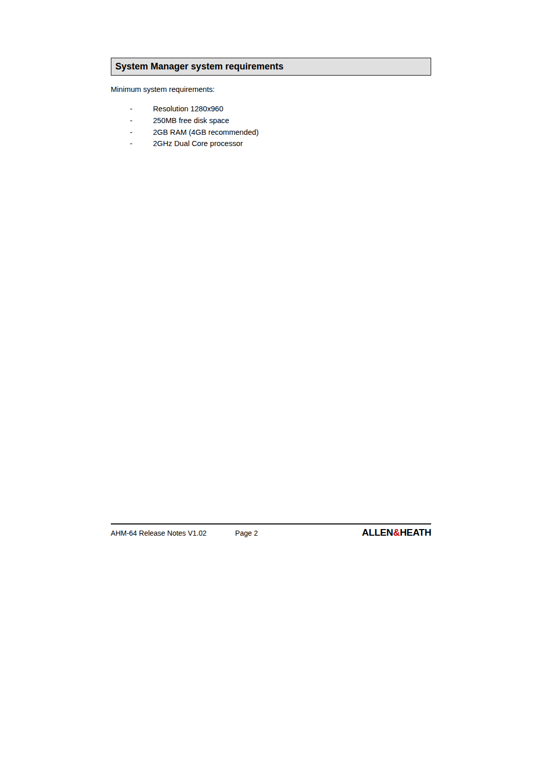System Manager system requirements
Minimum system requirements:
Resolution 1280x960
250MB free disk space
2GB RAM (4GB recommended)
2GHz Dual Core processor
AHM-64 Release Notes V1.02 Page 2 ALLEN&HEATH